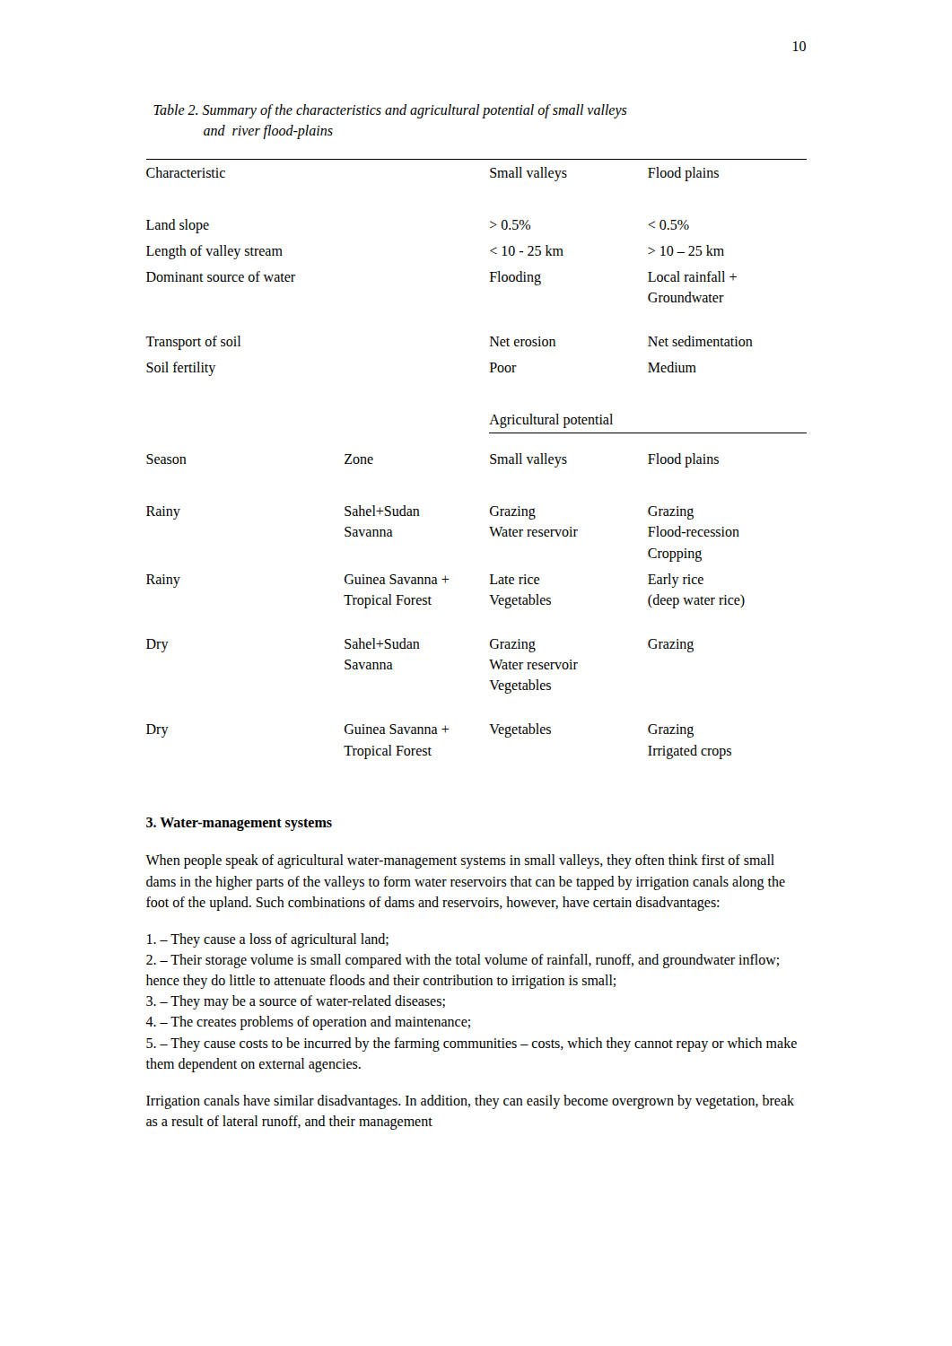10
Table 2. Summary of the characteristics and agricultural potential of small valleys and river flood-plains
| Characteristic | Small valleys | Flood plains |
| --- | --- | --- |
| Land slope | > 0.5% | < 0.5% |
| Length of valley stream | < 10 - 25 km | > 10 – 25 km |
| Dominant source of water | Flooding | Local rainfall + Groundwater |
| Transport of soil | Net erosion | Net sedimentation |
| Soil fertility | Poor | Medium |
| | Agricultural potential |
| Season | Zone | Small valleys | Flood plains |
| Rainy | Sahel+Sudan Savanna | Grazing Water reservoir | Grazing Flood-recession Cropping |
| Rainy | Guinea Savanna + Tropical Forest | Late rice Vegetables | Early rice (deep water rice) |
| Dry | Sahel+Sudan Savanna | Grazing Water reservoir Vegetables | Grazing |
| Dry | Guinea Savanna + Tropical Forest | Vegetables | Grazing Irrigated crops |
3. Water-management systems
When people speak of agricultural water-management systems in small valleys, they often think first of small dams in the higher parts of the valleys to form water reservoirs that can be tapped by irrigation canals along the foot of the upland. Such combinations of dams and reservoirs, however, have certain disadvantages:
1. – They cause a loss of agricultural land;
2. – Their storage volume is small compared with the total volume of rainfall, runoff, and groundwater inflow; hence they do little to attenuate floods and their contribution to irrigation is small;
3. – They may be a source of water-related diseases;
4. – The creates problems of operation and maintenance;
5. – They cause costs to be incurred by the farming communities – costs, which they cannot repay or which make them dependent on external agencies.
Irrigation canals have similar disadvantages. In addition, they can easily become overgrown by vegetation, break as a result of lateral runoff, and their management